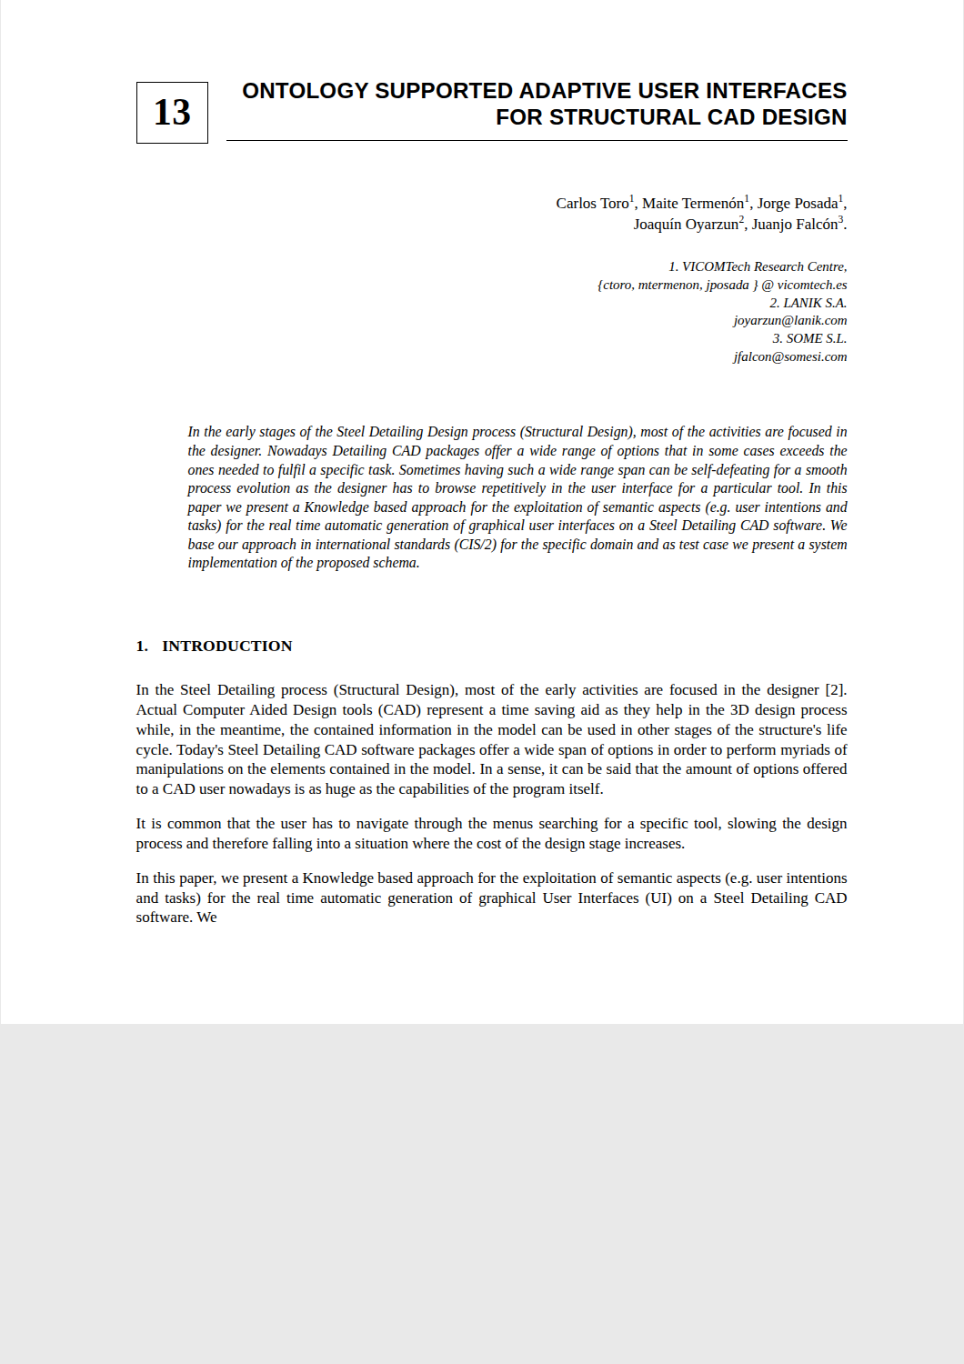13
Ontology Supported Adaptive User Interfaces for Structural CAD Design
Carlos Toro1, Maite Termenón1, Jorge Posada1,
Joaquín Oyarzun2, Juanjo Falcón3.
1. VICOMTech Research Centre,
{ctoro, mtermenon, jposada } @ vicomtech.es
2. LANIK S.A.
joyarzun@lanik.com
3. SOME S.L.
jfalcon@somesi.com
In the early stages of the Steel Detailing Design process (Structural Design), most of the activities are focused in the designer. Nowadays Detailing CAD packages offer a wide range of options that in some cases exceeds the ones needed to fulfil a specific task. Sometimes having such a wide range span can be self-defeating for a smooth process evolution as the designer has to browse repetitively in the user interface for a particular tool. In this paper we present a Knowledge based approach for the exploitation of semantic aspects (e.g. user intentions and tasks) for the real time automatic generation of graphical user interfaces on a Steel Detailing CAD software. We base our approach in international standards (CIS/2) for the specific domain and as test case we present a system implementation of the proposed schema.
1. INTRODUCTION
In the Steel Detailing process (Structural Design), most of the early activities are focused in the designer [2]. Actual Computer Aided Design tools (CAD) represent a time saving aid as they help in the 3D design process while, in the meantime, the contained information in the model can be used in other stages of the structure's life cycle. Today's Steel Detailing CAD software packages offer a wide span of options in order to perform myriads of manipulations on the elements contained in the model. In a sense, it can be said that the amount of options offered to a CAD user nowadays is as huge as the capabilities of the program itself.
It is common that the user has to navigate through the menus searching for a specific tool, slowing the design process and therefore falling into a situation where the cost of the design stage increases.
In this paper, we present a Knowledge based approach for the exploitation of semantic aspects (e.g. user intentions and tasks) for the real time automatic generation of graphical User Interfaces (UI) on a Steel Detailing CAD software. We